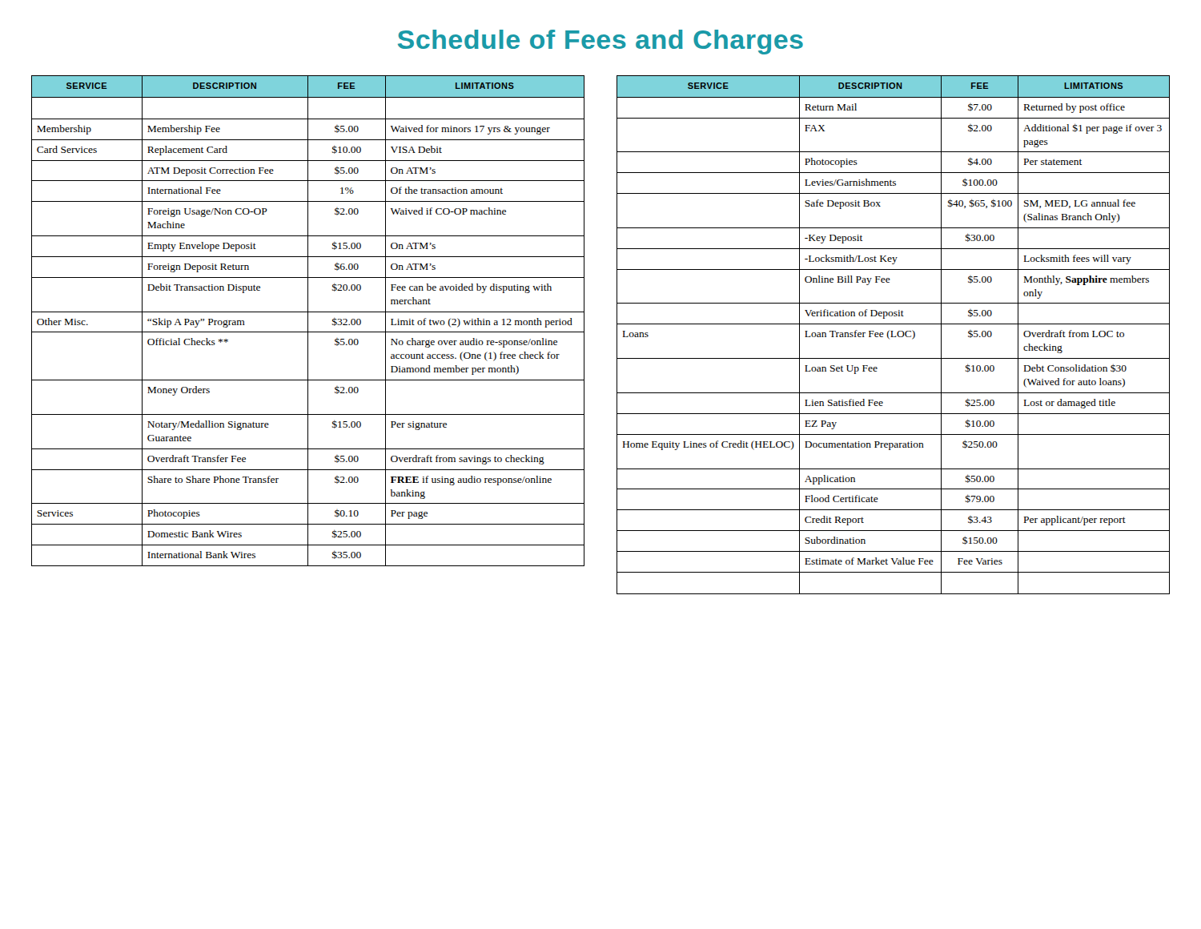Schedule of Fees and Charges
| SERVICE | DESCRIPTION | FEE | LIMITATIONS |
| --- | --- | --- | --- |
| Membership | Membership Fee | $5.00 | Waived for minors 17 yrs & younger |
| Card Services | Replacement Card | $10.00 | VISA Debit |
| | ATM Deposit Correction Fee | $5.00 | On ATM’s |
| | International Fee | 1% | Of the transaction amount |
| | Foreign Usage/Non CO-OP Machine | $2.00 | Waived if CO-OP machine |
| | Empty Envelope Deposit | $15.00 | On ATM’s |
| | Foreign Deposit Return | $6.00 | On ATM’s |
| | Debit Transaction Dispute | $20.00 | Fee can be avoided by disputing with merchant |
| Other Misc. | “Skip A Pay” Program | $32.00 | Limit of two (2) within a 12 month period |
| | Official Checks ** | $5.00 | No charge over audio re-sponse/online account access. (One (1) free check for Diamond member per month) |
| | Money Orders | $2.00 | |
| | Notary/Medallion Signature Guarantee | $15.00 | Per signature |
| | Overdraft Transfer Fee | $5.00 | Overdraft from savings to checking |
| | Share to Share Phone Transfer | $2.00 | FREE if using audio response/online banking |
| Services | Photocopies | $0.10 | Per page |
| | Domestic Bank Wires | $25.00 | |
| | International Bank Wires | $35.00 | |
| SERVICE | DESCRIPTION | FEE | LIMITATIONS |
| --- | --- | --- | --- |
| | Return Mail | $7.00 | Returned by post office |
| | FAX | $2.00 | Additional $1 per page if over 3 pages |
| | Photocopies | $4.00 | Per statement |
| | Levies/Garnishments | $100.00 | |
| | Safe Deposit Box | $40, $65, $100 | SM, MED, LG annual fee (Salinas Branch Only) |
| | -Key Deposit | $30.00 | |
| | -Locksmith/Lost Key | | Locksmith fees will vary |
| | Online Bill Pay Fee | $5.00 | Monthly, Sapphire members only |
| | Verification of Deposit | $5.00 | |
| Loans | Loan Transfer Fee (LOC) | $5.00 | Overdraft from LOC to checking |
| | Loan Set Up Fee | $10.00 | Debt Consolidation $30 (Waived for auto loans) |
| | Lien Satisfied Fee | $25.00 | Lost or damaged title |
| | EZ Pay | $10.00 | |
| Home Equity Lines of Credit (HELOC) | Documentation Preparation | $250.00 | |
| | Application | $50.00 | |
| | Flood Certificate | $79.00 | |
| | Credit Report | $3.43 | Per applicant/per report |
| | Subordination | $150.00 | |
| | Estimate of Market Value Fee | Fee Varies | |